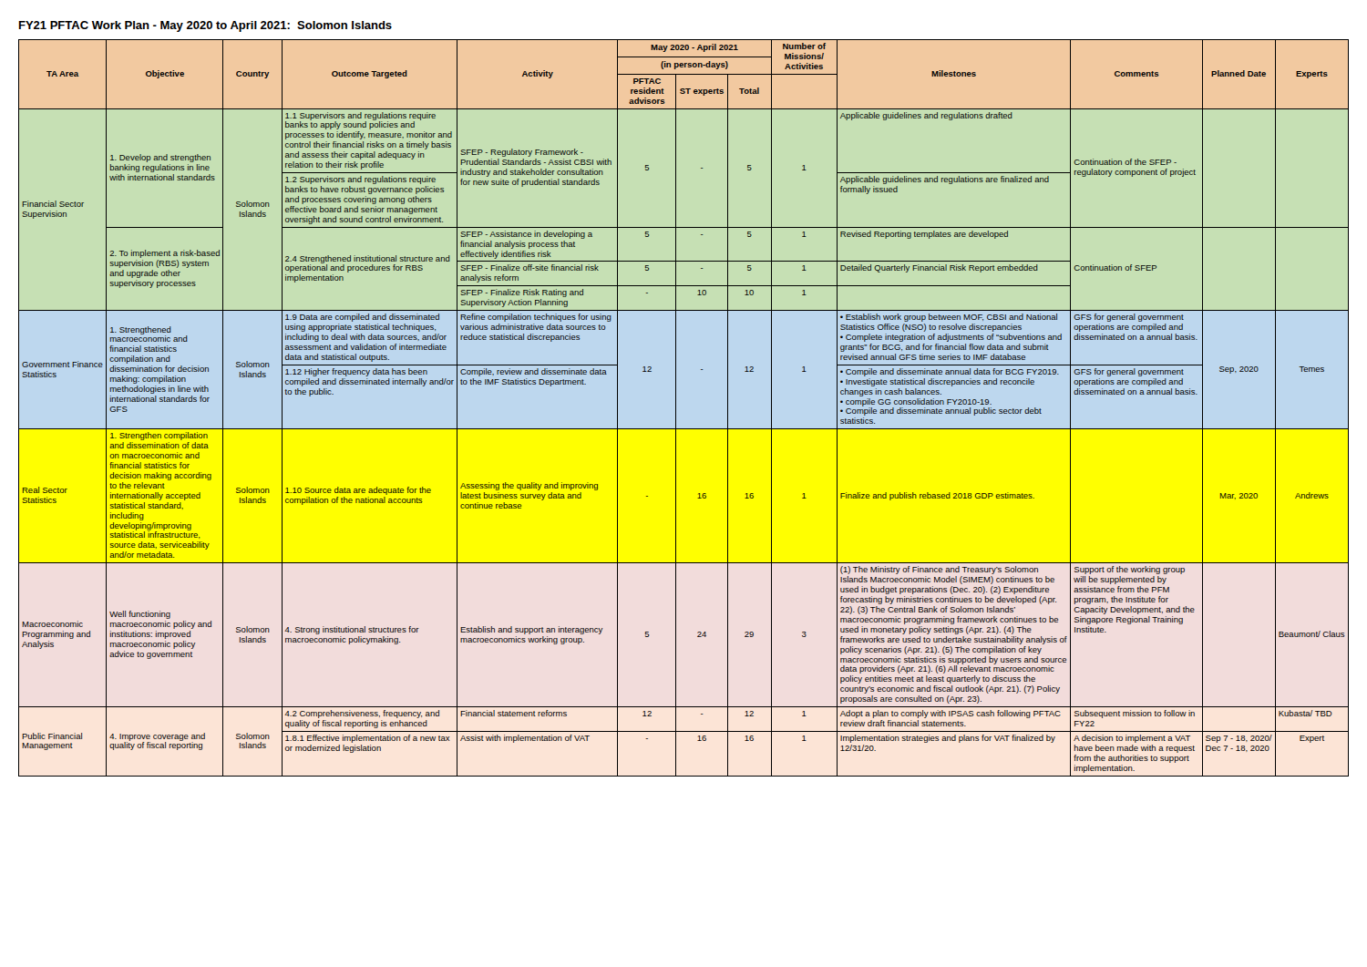FY21 PFTAC Work Plan - May 2020 to April 2021: Solomon Islands
| TA Area | Objective | Country | Outcome Targeted | Activity | May 2020 - April 2021 | Number of Missions/ Activities | Milestones | Comments | Planned Date | Experts |
| --- | --- | --- | --- | --- | --- | --- | --- | --- | --- | --- |
| (in person-days) |
| PFTAC resident advisors | ST experts | Total | |
| Financial Sector Supervision | 1. Develop and strengthen banking regulations in line with international standards | Solomon Islands | 1.1 Supervisors and regulations require banks to apply sound policies and processes to identify, measure, monitor and control their financial risks on a timely basis and assess their capital adequacy in relation to their risk profile | SFEP - Regulatory Framework - Prudential Standards - Assist CBSI with industry and stakeholder consultation for new suite of prudential standards | 5 | - | 5 | 1 | Applicable guidelines and regulations drafted | Continuation of the SFEP - regulatory component of project | | |
| 1.2 Supervisors and regulations require banks to have robust governance policies and processes covering among others effective board and senior management oversight and sound control environment. | Applicable guidelines and regulations are finalized and formally issued |
| 2. To implement a risk-based supervision (RBS) system and upgrade other supervisory processes | 2.4 Strengthened institutional structure and operational and procedures for RBS implementation | SFEP - Assistance in developing a financial analysis process that effectively identifies risk | 5 | - | 5 | 1 | Revised Reporting templates are developed | Continuation of SFEP | | |
| SFEP - Finalize off-site financial risk analysis reform | 5 | - | 5 | 1 | Detailed Quarterly Financial Risk Report embedded |
| SFEP - Finalize Risk Rating and Supervisory Action Planning | - | 10 | 10 | 1 | |
| Government Finance Statistics | 1. Strengthened macroeconomic and financial statistics compilation and dissemination for decision making: compilation methodologies in line with international standards for GFS | Solomon Islands | 1.9 Data are compiled and disseminated using appropriate statistical techniques, including to deal with data sources, and/or assessment and validation of intermediate data and statistical outputs. | Refine compilation techniques for using various administrative data sources to reduce statistical discrepancies | 12 | - | 12 | 1 | • Establish work group between MOF, CBSI and National Statistics Office (NSO) to resolve discrepancies • Complete integration of adjustments of “subventions and grants” for BCG, and for financial flow data and submit revised annual GFS time series to IMF database | GFS for general government operations are compiled and disseminated on a annual basis. | Sep, 2020 | Temes |
| 1.12 Higher frequency data has been compiled and disseminated internally and/or to the public. | Compile, review and disseminate data to the IMF Statistics Department. | • Compile and disseminate annual data for BCG FY2019. • Investigate statistical discrepancies and reconcile changes in cash balances. • compile GG consolidation FY2010-19. • Compile and disseminate annual public sector debt statistics. | GFS for general government operations are compiled and disseminated on a annual basis. |
| Real Sector Statistics | 1. Strengthen compilation and dissemination of data on macroeconomic and financial statistics for decision making according to the relevant internationally accepted statistical standard, including developing/improving statistical infrastructure, source data, serviceability and/or metadata. | Solomon Islands | 1.10 Source data are adequate for the compilation of the national accounts | Assessing the quality and improving latest business survey data and continue rebase | - | 16 | 16 | 1 | Finalize and publish rebased 2018 GDP estimates. | | Mar, 2020 | Andrews |
| Macroeconomic Programming and Analysis | Well functioning macroeconomic policy and institutions: improved macroeconomic policy advice to government | Solomon Islands | 4. Strong institutional structures for macroeconomic policymaking. | Establish and support an interagency macroeconomics working group. | 5 | 24 | 29 | 3 | (1) The Ministry of Finance and Treasury’s Solomon Islands Macroeconomic Model (SIMEM) continues to be used in budget preparations (Dec. 20). (2) Expenditure forecasting by ministries continues to be developed (Apr. 22). (3) The Central Bank of Solomon Islands’ macroeconomic programming framework continues to be used in monetary policy settings (Apr. 21). (4) The frameworks are used to undertake sustainability analysis of policy scenarios (Apr. 21). (5) The compilation of key macroeconomic statistics is supported by users and source data providers (Apr. 21). (6) All relevant macroeconomic policy entities meet at least quarterly to discuss the country’s economic and fiscal outlook (Apr. 21). (7) Policy proposals are consulted on (Apr. 23). | Support of the working group will be supplemented by assistance from the PFM program, the Institute for Capacity Development, and the Singapore Regional Training Institute. | | Beaumont/ Claus |
| Public Financial Management | 4. Improve coverage and quality of fiscal reporting | Solomon Islands | 4.2 Comprehensiveness, frequency, and quality of fiscal reporting is enhanced | Financial statement reforms | 12 | - | 12 | 1 | Adopt a plan to comply with IPSAS cash following PFTAC review draft financial statements. | Subsequent mission to follow in FY22 | | Kubasta/ TBD |
| 1.8.1 Effective implementation of a new tax or modernized legislation | Assist with implementation of VAT | - | 16 | 16 | 1 | Implementation strategies and plans for VAT finalized by 12/31/20. | A decision to implement a VAT have been made with a request from the authorities to support implementation. | Sep 7 - 18, 2020/ Dec 7 - 18, 2020 | Expert |